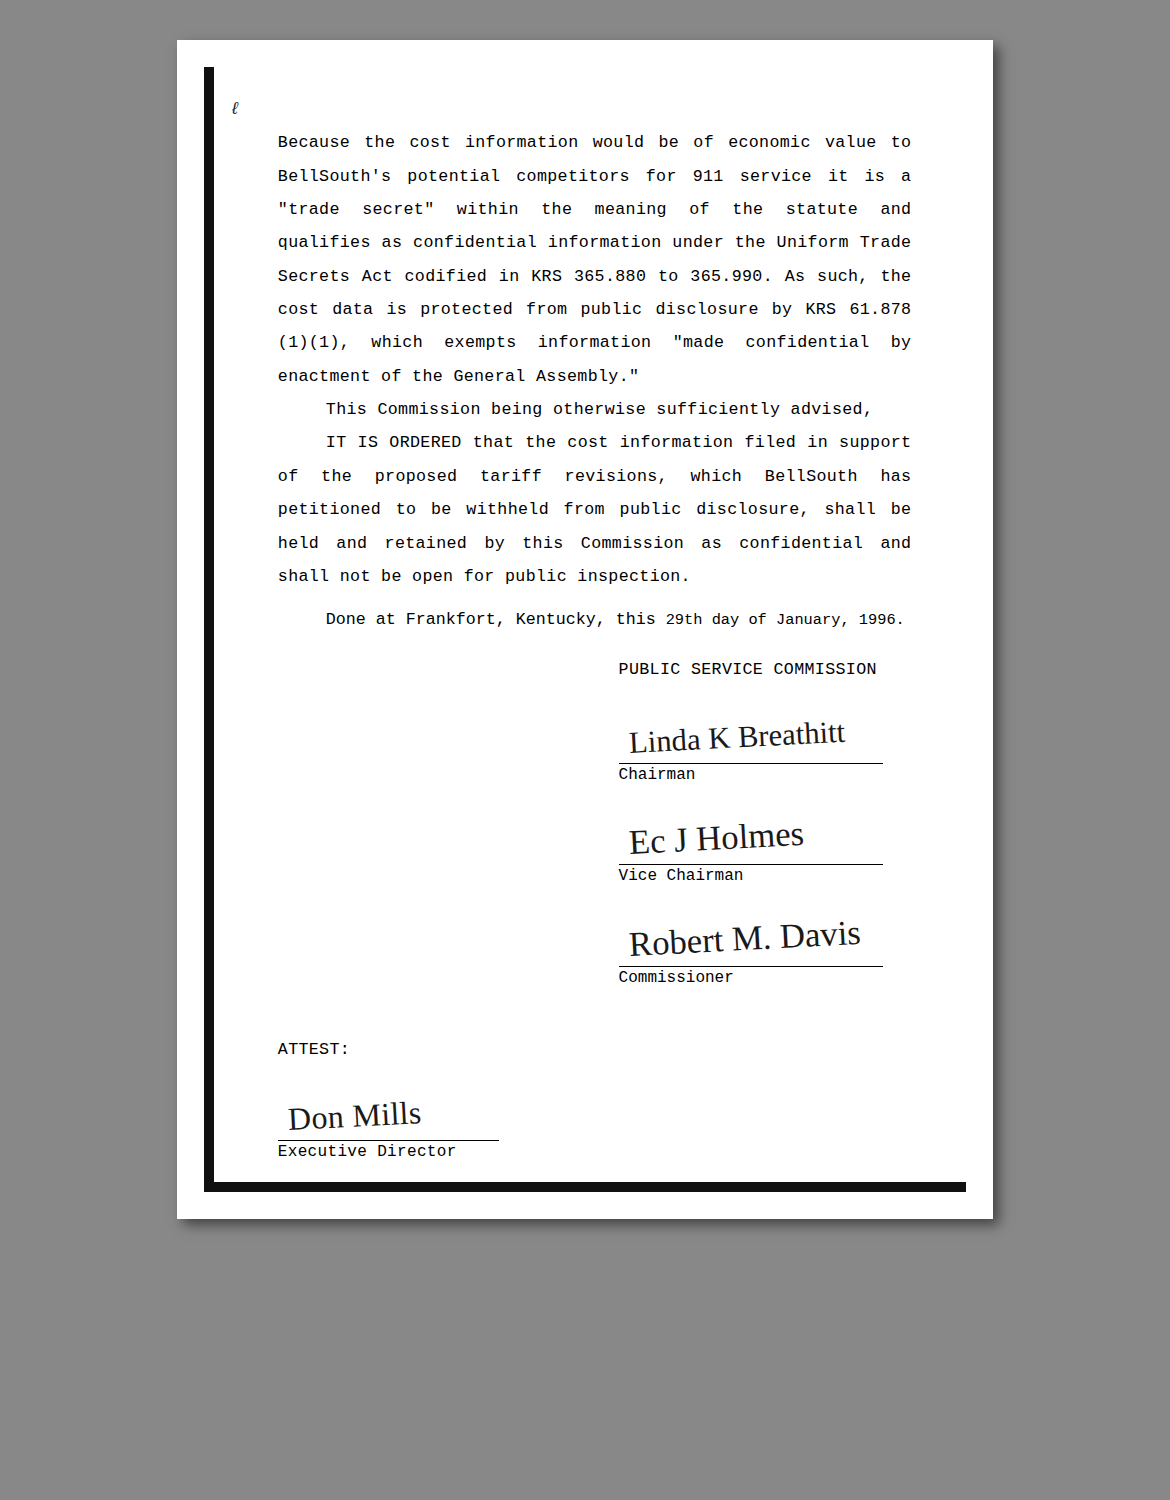ℓ
Because the cost information would be of economic value to BellSouth's potential competitors for 911 service it is a "trade secret" within the meaning of the statute and qualifies as confidential information under the Uniform Trade Secrets Act codified in KRS 365.880 to 365.990. As such, the cost data is protected from public disclosure by KRS 61.878 (1)(1), which exempts information "made confidential by enactment of the General Assembly."
This Commission being otherwise sufficiently advised,
IT IS ORDERED that the cost information filed in support of the proposed tariff revisions, which BellSouth has petitioned to be withheld from public disclosure, shall be held and retained by this Commission as confidential and shall not be open for public inspection.
Done at Frankfort, Kentucky, this 29th day of January, 1996.
PUBLIC SERVICE COMMISSION
Linda K Breathitt
Chairman
Ec J Holmes
Vice Chairman
Robert M. Davis
Commissioner
ATTEST:
Don Mills
Executive Director